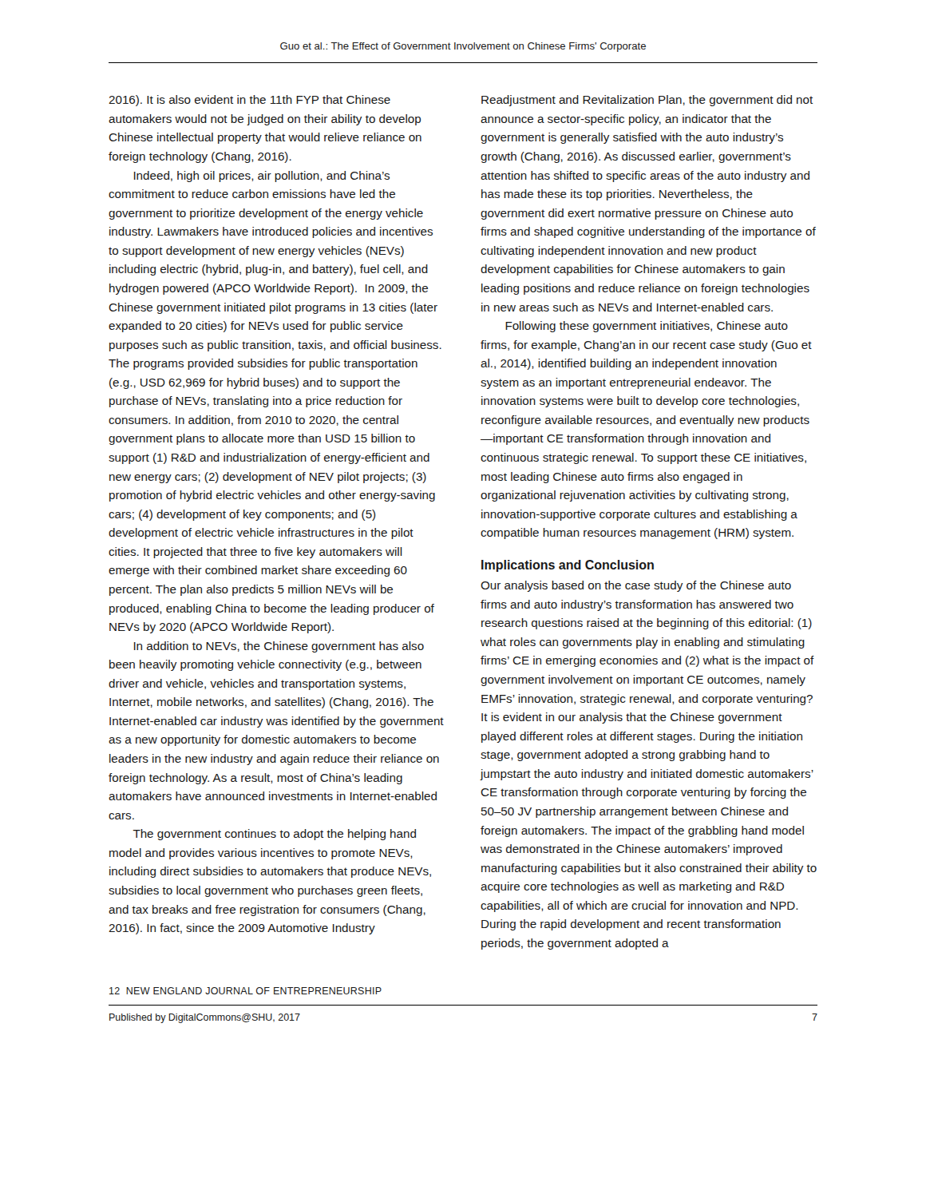Guo et al.: The Effect of Government Involvement on Chinese Firms' Corporate
2016). It is also evident in the 11th FYP that Chinese automakers would not be judged on their ability to develop Chinese intellectual property that would relieve reliance on foreign technology (Chang, 2016).
Indeed, high oil prices, air pollution, and China’s commitment to reduce carbon emissions have led the government to prioritize development of the energy vehicle industry. Lawmakers have introduced policies and incentives to support development of new energy vehicles (NEVs) including electric (hybrid, plug-in, and battery), fuel cell, and hydrogen powered (APCO Worldwide Report). In 2009, the Chinese government initiated pilot programs in 13 cities (later expanded to 20 cities) for NEVs used for public service purposes such as public transition, taxis, and official business. The programs provided subsidies for public transportation (e.g., USD 62,969 for hybrid buses) and to support the purchase of NEVs, translating into a price reduction for consumers. In addition, from 2010 to 2020, the central government plans to allocate more than USD 15 billion to support (1) R&D and industrialization of energy-efficient and new energy cars; (2) development of NEV pilot projects; (3) promotion of hybrid electric vehicles and other energy-saving cars; (4) development of key components; and (5) development of electric vehicle infrastructures in the pilot cities. It projected that three to five key automakers will emerge with their combined market share exceeding 60 percent. The plan also predicts 5 million NEVs will be produced, enabling China to become the leading producer of NEVs by 2020 (APCO Worldwide Report).
In addition to NEVs, the Chinese government has also been heavily promoting vehicle connectivity (e.g., between driver and vehicle, vehicles and transportation systems, Internet, mobile networks, and satellites) (Chang, 2016). The Internet-enabled car industry was identified by the government as a new opportunity for domestic automakers to become leaders in the new industry and again reduce their reliance on foreign technology. As a result, most of China’s leading automakers have announced investments in Internet-enabled cars.
The government continues to adopt the helping hand model and provides various incentives to promote NEVs, including direct subsidies to automakers that produce NEVs, subsidies to local government who purchases green fleets, and tax breaks and free registration for consumers (Chang, 2016). In fact, since the 2009 Automotive Industry Readjustment and Revitalization Plan, the government did not announce a sector-specific policy, an indicator that the government is generally satisfied with the auto industry’s growth (Chang, 2016). As discussed earlier, government’s attention has shifted to specific areas of the auto industry and has made these its top priorities. Nevertheless, the government did exert normative pressure on Chinese auto firms and shaped cognitive understanding of the importance of cultivating independent innovation and new product development capabilities for Chinese automakers to gain leading positions and reduce reliance on foreign technologies in new areas such as NEVs and Internet-enabled cars.
Following these government initiatives, Chinese auto firms, for example, Chang’an in our recent case study (Guo et al., 2014), identified building an independent innovation system as an important entrepreneurial endeavor. The innovation systems were built to develop core technologies, reconfigure available resources, and eventually new products—important CE transformation through innovation and continuous strategic renewal. To support these CE initiatives, most leading Chinese auto firms also engaged in organizational rejuvenation activities by cultivating strong, innovation-supportive corporate cultures and establishing a compatible human resources management (HRM) system.
Implications and Conclusion
Our analysis based on the case study of the Chinese auto firms and auto industry’s transformation has answered two research questions raised at the beginning of this editorial: (1) what roles can governments play in enabling and stimulating firms’ CE in emerging economies and (2) what is the impact of government involvement on important CE outcomes, namely EMFs’ innovation, strategic renewal, and corporate venturing? It is evident in our analysis that the Chinese government played different roles at different stages. During the initiation stage, government adopted a strong grabbing hand to jumpstart the auto industry and initiated domestic automakers’ CE transformation through corporate venturing by forcing the 50–50 JV partnership arrangement between Chinese and foreign automakers. The impact of the grabbling hand model was demonstrated in the Chinese automakers’ improved manufacturing capabilities but it also constrained their ability to acquire core technologies as well as marketing and R&D capabilities, all of which are crucial for innovation and NPD. During the rapid development and recent transformation periods, the government adopted a
12 NEW ENGLAND JOURNAL OF ENTREPRENEURSHIP
Published by DigitalCommons@SHU, 2017 7